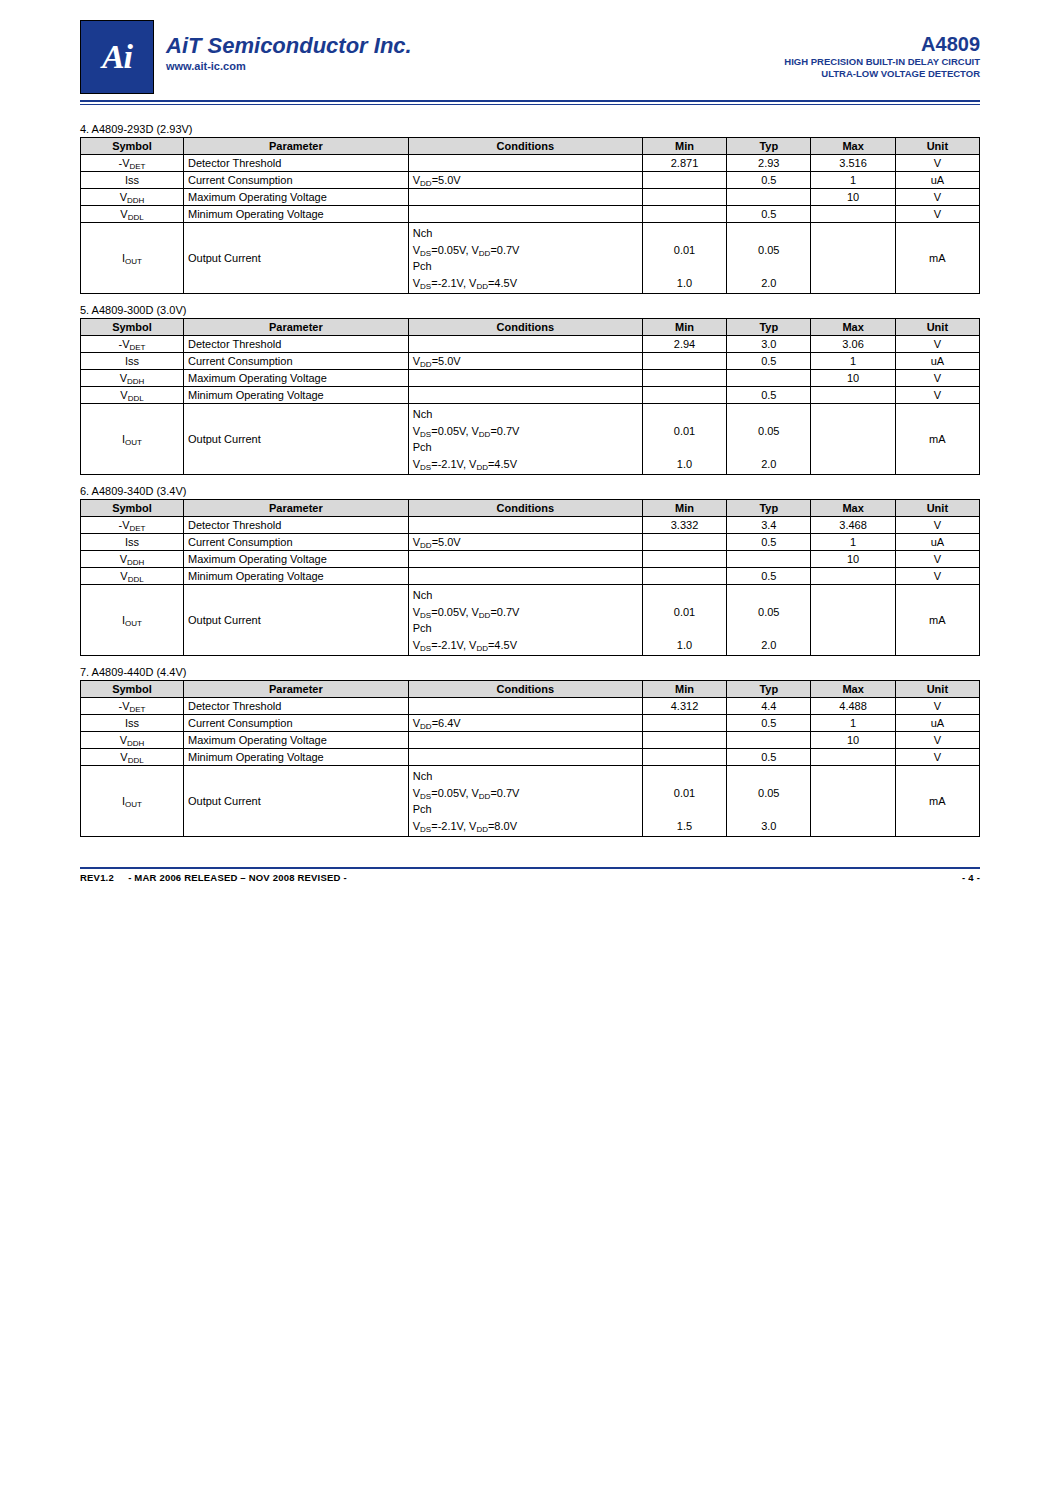Ai
AiT Semiconductor Inc.
www.ait-ic.com
A4809
HIGH PRECISION BUILT-IN DELAY CIRCUIT
ULTRA-LOW VOLTAGE DETECTOR
4. A4809-293D (2.93V)
| Symbol | Parameter | Conditions | Min | Typ | Max | Unit |
| --- | --- | --- | --- | --- | --- | --- |
| -V DET | Detector Threshold | | 2.871 | 2.93 | 3.516 | V |
| Iss | Current Consumption | V DD =5.0V | | 0.5 | 1 | uA |
| V DDH | Maximum Operating Voltage | | | | 10 | V |
| V DDL | Minimum Operating Voltage | | | 0.5 | | V |
| I OUT | Output Current | Nch V DS =0.05V, V DD =0.7V Pch V DS =-2.1V, V DD =4.5V | 0.01 1.0 | 0.05 2.0 | | mA |
5. A4809-300D (3.0V)
| Symbol | Parameter | Conditions | Min | Typ | Max | Unit |
| --- | --- | --- | --- | --- | --- | --- |
| -V DET | Detector Threshold | | 2.94 | 3.0 | 3.06 | V |
| Iss | Current Consumption | V DD =5.0V | | 0.5 | 1 | uA |
| V DDH | Maximum Operating Voltage | | | | 10 | V |
| V DDL | Minimum Operating Voltage | | | 0.5 | | V |
| I OUT | Output Current | Nch V DS =0.05V, V DD =0.7V Pch V DS =-2.1V, V DD =4.5V | 0.01 1.0 | 0.05 2.0 | | mA |
6. A4809-340D (3.4V)
| Symbol | Parameter | Conditions | Min | Typ | Max | Unit |
| --- | --- | --- | --- | --- | --- | --- |
| -V DET | Detector Threshold | | 3.332 | 3.4 | 3.468 | V |
| Iss | Current Consumption | V DD =5.0V | | 0.5 | 1 | uA |
| V DDH | Maximum Operating Voltage | | | | 10 | V |
| V DDL | Minimum Operating Voltage | | | 0.5 | | V |
| I OUT | Output Current | Nch V DS =0.05V, V DD =0.7V Pch V DS =-2.1V, V DD =4.5V | 0.01 1.0 | 0.05 2.0 | | mA |
7. A4809-440D (4.4V)
| Symbol | Parameter | Conditions | Min | Typ | Max | Unit |
| --- | --- | --- | --- | --- | --- | --- |
| -V DET | Detector Threshold | | 4.312 | 4.4 | 4.488 | V |
| Iss | Current Consumption | V DD =6.4V | | 0.5 | 1 | uA |
| V DDH | Maximum Operating Voltage | | | | 10 | V |
| V DDL | Minimum Operating Voltage | | | 0.5 | | V |
| I OUT | Output Current | Nch V DS =0.05V, V DD =0.7V Pch V DS =-2.1V, V DD =8.0V | 0.01 1.5 | 0.05 3.0 | | mA |
REV1.2 - MAR 2006 RELEASED – NOV 2008 REVISED -
- 4 -